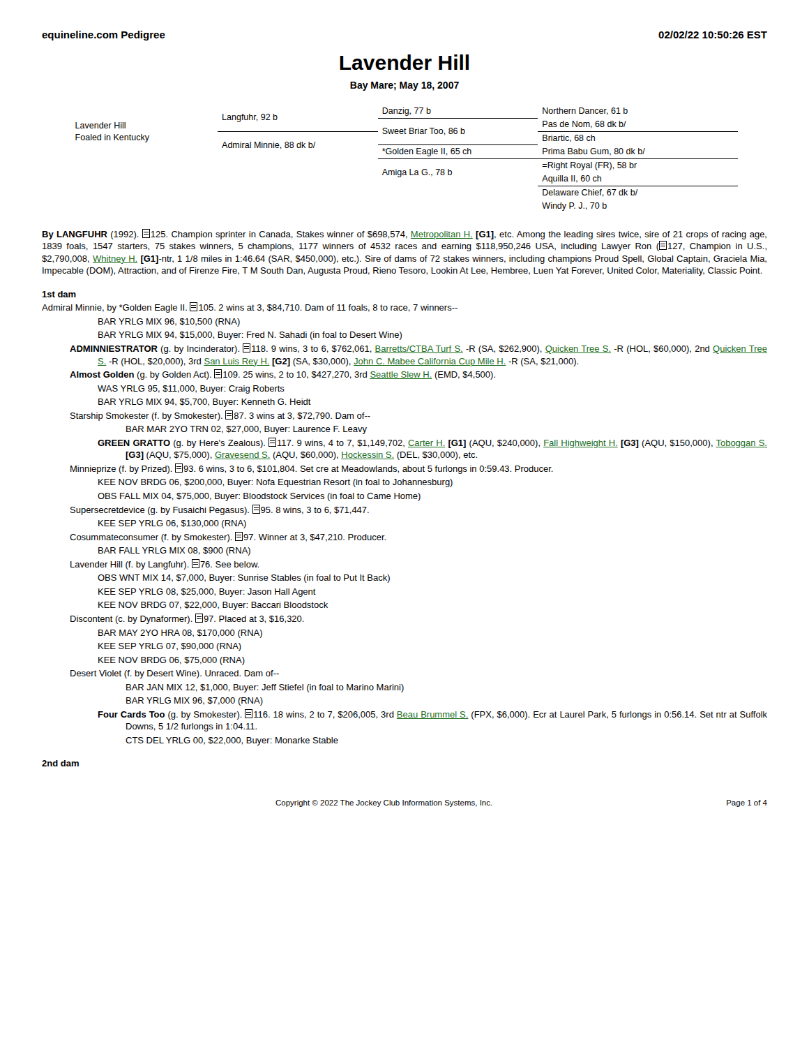equineline.com Pedigree 02/02/22 10:50:26 EST
Lavender Hill
Bay Mare; May 18, 2007
| Lavender Hill Foaled in Kentucky | Langfuhr, 92 b | Danzig, 77 b | Northern Dancer, 61 b |
| Sweet Briar Too, 86 b | Pas de Nom, 68 dk b/ |
| Admiral Minnie, 88 dk b/ | Briartic, 68 ch |
| *Golden Eagle II, 65 ch | Prima Babu Gum, 80 dk b/ |
| | | Amiga La G., 78 b | =Right Royal (FR), 58 br |
| | | Aquilla II, 60 ch |
| | | | Delaware Chief, 67 dk b/ |
| | | | Windy P. J., 70 b |
By LANGFUHR (1992). 125. Champion sprinter in Canada, Stakes winner of $698,574, Metropolitan H. [G1], etc. Among the leading sires twice, sire of 21 crops of racing age, 1839 foals, 1547 starters, 75 stakes winners, 5 champions, 1177 winners of 4532 races and earning $118,950,246 USA, including Lawyer Ron ( 127, Champion in U.S., $2,790,008, Whitney H. [G1]-ntr, 1 1/8 miles in 1:46.64 (SAR, $450,000), etc.). Sire of dams of 72 stakes winners, including champions Proud Spell, Global Captain, Graciela Mia, Impecable (DOM), Attraction, and of Firenze Fire, T M South Dan, Augusta Proud, Rieno Tesoro, Lookin At Lee, Hembree, Luen Yat Forever, United Color, Materiality, Classic Point.
1st dam
Admiral Minnie, by *Golden Eagle II. 105. 2 wins at 3, $84,710. Dam of 11 foals, 8 to race, 7 winners--
BAR YRLG MIX 96, $10,500 (RNA)
BAR YRLG MIX 94, $15,000, Buyer: Fred N. Sahadi (in foal to Desert Wine)
ADMINNIESTRATOR (g. by Incinderator). 118. 9 wins, 3 to 6, $762,061, Barretts/CTBA Turf S. -R (SA, $262,900), Quicken Tree S. -R (HOL, $60,000), 2nd Quicken Tree S. -R (HOL, $20,000), 3rd San Luis Rey H. [G2] (SA, $30,000), John C. Mabee California Cup Mile H. -R (SA, $21,000).
Almost Golden (g. by Golden Act). 109. 25 wins, 2 to 10, $427,270, 3rd Seattle Slew H. (EMD, $4,500).
WAS YRLG 95, $11,000, Buyer: Craig Roberts
BAR YRLG MIX 94, $5,700, Buyer: Kenneth G. Heidt
Starship Smokester (f. by Smokester). 87. 3 wins at 3, $72,790. Dam of--
BAR MAR 2YO TRN 02, $27,000, Buyer: Laurence F. Leavy
GREEN GRATTO (g. by Here's Zealous). 117. 9 wins, 4 to 7, $1,149,702, Carter H. [G1] (AQU, $240,000), Fall Highweight H. [G3] (AQU, $150,000), Toboggan S. [G3] (AQU, $75,000), Gravesend S. (AQU, $60,000), Hockessin S. (DEL, $30,000), etc.
Minnieprize (f. by Prized). 93. 6 wins, 3 to 6, $101,804. Set cre at Meadowlands, about 5 furlongs in 0:59.43. Producer.
KEE NOV BRDG 06, $200,000, Buyer: Nofa Equestrian Resort (in foal to Johannesburg)
OBS FALL MIX 04, $75,000, Buyer: Bloodstock Services (in foal to Came Home)
Supersecretdevice (g. by Fusaichi Pegasus). 95. 8 wins, 3 to 6, $71,447.
KEE SEP YRLG 06, $130,000 (RNA)
Cosummateconsumer (f. by Smokester). 97. Winner at 3, $47,210. Producer.
BAR FALL YRLG MIX 08, $900 (RNA)
Lavender Hill (f. by Langfuhr). 76. See below.
OBS WNT MIX 14, $7,000, Buyer: Sunrise Stables (in foal to Put It Back)
KEE SEP YRLG 08, $25,000, Buyer: Jason Hall Agent
KEE NOV BRDG 07, $22,000, Buyer: Baccari Bloodstock
Discontent (c. by Dynaformer). 97. Placed at 3, $16,320.
BAR MAY 2YO HRA 08, $170,000 (RNA)
KEE SEP YRLG 07, $90,000 (RNA)
KEE NOV BRDG 06, $75,000 (RNA)
Desert Violet (f. by Desert Wine). Unraced. Dam of--
BAR JAN MIX 12, $1,000, Buyer: Jeff Stiefel (in foal to Marino Marini)
BAR YRLG MIX 96, $7,000 (RNA)
Four Cards Too (g. by Smokester). 116. 18 wins, 2 to 7, $206,005, 3rd Beau Brummel S. (FPX, $6,000). Ecr at Laurel Park, 5 furlongs in 0:56.14. Set ntr at Suffolk Downs, 5 1/2 furlongs in 1:04.11.
CTS DEL YRLG 00, $22,000, Buyer: Monarke Stable
2nd dam
Copyright © 2022 The Jockey Club Information Systems, Inc. Page 1 of 4